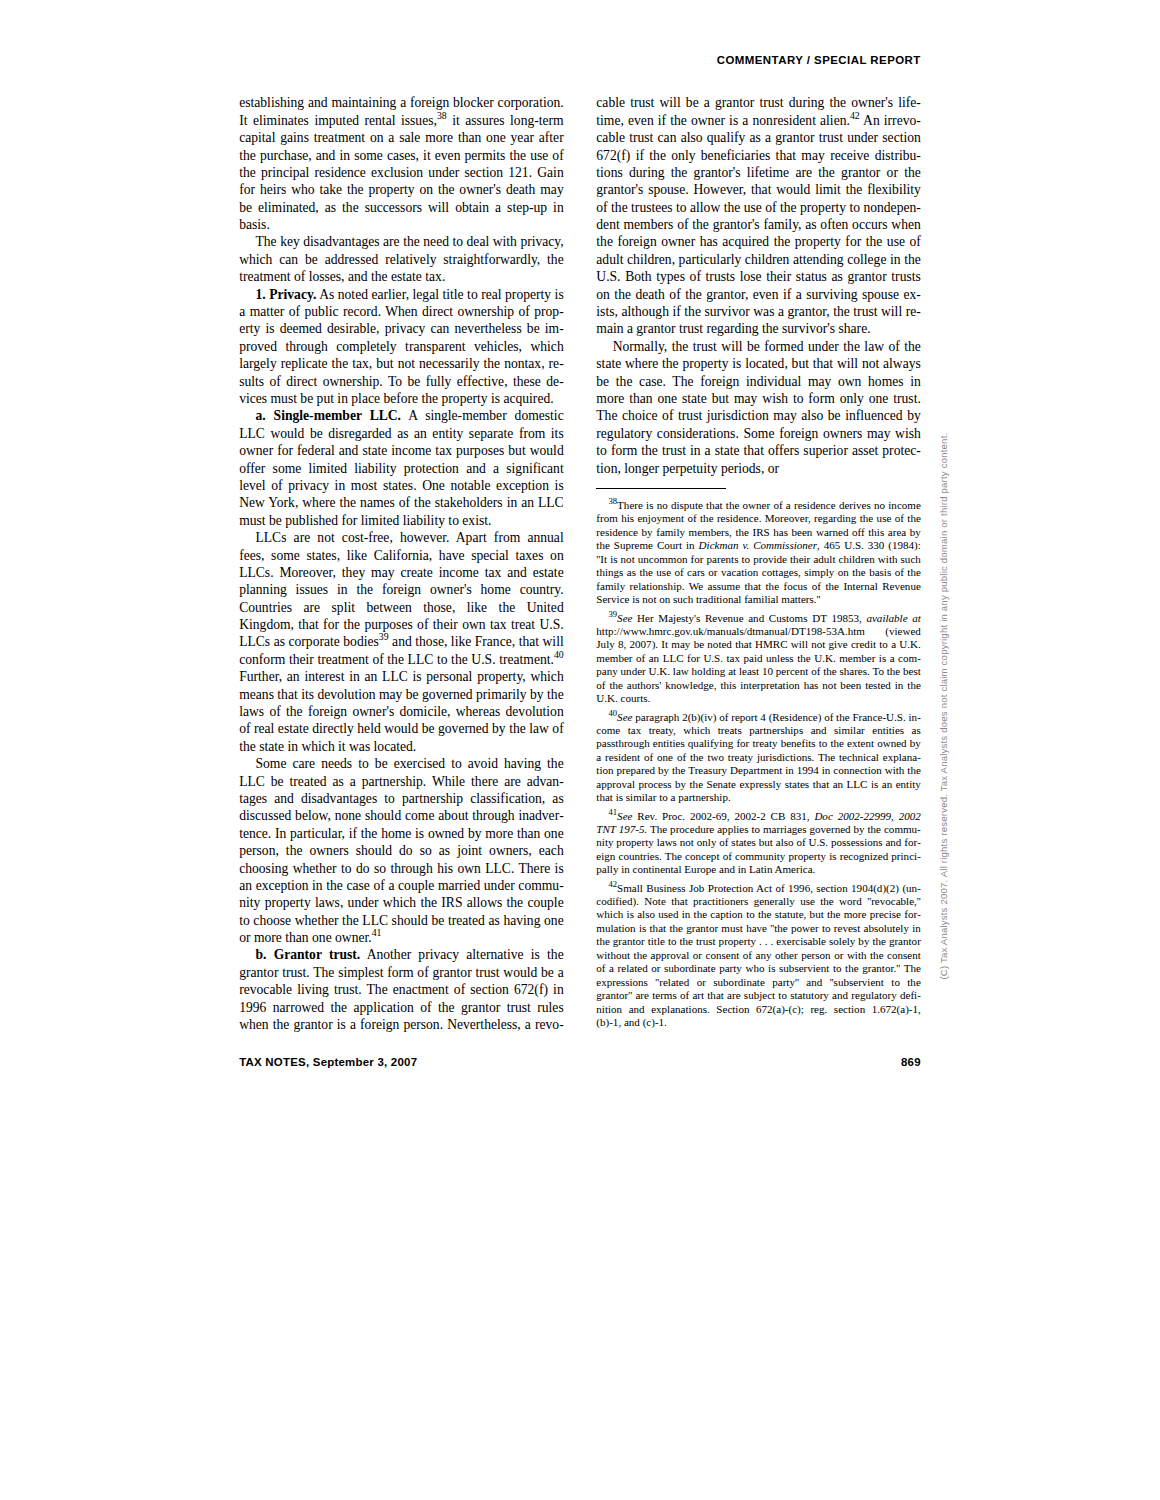(C) Tax Analysts 2007. All rights reserved. Tax Analysts does not claim copyright in any public domain or third party content.
COMMENTARY / SPECIAL REPORT
establishing and maintaining a foreign blocker corporation. It eliminates imputed rental issues,38 it assures long-term capital gains treatment on a sale more than one year after the purchase, and in some cases, it even permits the use of the principal residence exclusion under section 121. Gain for heirs who take the property on the owner's death may be eliminated, as the successors will obtain a step-up in basis.
The key disadvantages are the need to deal with privacy, which can be addressed relatively straightforwardly, the treatment of losses, and the estate tax.
1. Privacy. As noted earlier, legal title to real property is a matter of public record. When direct ownership of property is deemed desirable, privacy can nevertheless be improved through completely transparent vehicles, which largely replicate the tax, but not necessarily the nontax, results of direct ownership. To be fully effective, these devices must be put in place before the property is acquired.
a. Single-member LLC. A single-member domestic LLC would be disregarded as an entity separate from its owner for federal and state income tax purposes but would offer some limited liability protection and a significant level of privacy in most states. One notable exception is New York, where the names of the stakeholders in an LLC must be published for limited liability to exist.
LLCs are not cost-free, however. Apart from annual fees, some states, like California, have special taxes on LLCs. Moreover, they may create income tax and estate planning issues in the foreign owner's home country. Countries are split between those, like the United Kingdom, that for the purposes of their own tax treat U.S. LLCs as corporate bodies39 and those, like France, that will conform their treatment of the LLC to the U.S. treatment.40 Further, an interest in an LLC is personal property, which means that its devolution may be governed primarily by the laws of the foreign owner's domicile, whereas devolution of real estate directly held would be governed by the law of the state in which it was located.
Some care needs to be exercised to avoid having the LLC be treated as a partnership. While there are advantages and disadvantages to partnership classification, as discussed below, none should come about through inadvertence. In particular, if the home is owned by more than one person, the owners should do so as joint owners, each choosing whether to do so through his own LLC. There is an exception in the case of a couple married under community property laws, under which the IRS allows the couple to choose whether the LLC should be treated as having one or more than one owner.41
b. Grantor trust. Another privacy alternative is the grantor trust. The simplest form of grantor trust would be a revocable living trust. The enactment of section 672(f) in 1996 narrowed the application of the grantor trust rules when the grantor is a foreign person. Nevertheless, a revocable trust will be a grantor trust during the owner's lifetime, even if the owner is a nonresident alien.42 An irrevocable trust can also qualify as a grantor trust under section 672(f) if the only beneficiaries that may receive distributions during the grantor's lifetime are the grantor or the grantor's spouse. However, that would limit the flexibility of the trustees to allow the use of the property to nondependent members of the grantor's family, as often occurs when the foreign owner has acquired the property for the use of adult children, particularly children attending college in the U.S. Both types of trusts lose their status as grantor trusts on the death of the grantor, even if a surviving spouse exists, although if the survivor was a grantor, the trust will remain a grantor trust regarding the survivor's share.
Normally, the trust will be formed under the law of the state where the property is located, but that will not always be the case. The foreign individual may own homes in more than one state but may wish to form only one trust. The choice of trust jurisdiction may also be influenced by regulatory considerations. Some foreign owners may wish to form the trust in a state that offers superior asset protection, longer perpetuity periods, or
38 There is no dispute that the owner of a residence derives no income from his enjoyment of the residence. Moreover, regarding the use of the residence by family members, the IRS has been warned off this area by the Supreme Court in Dickman v. Commissioner, 465 U.S. 330 (1984): ''It is not uncommon for parents to provide their adult children with such things as the use of cars or vacation cottages, simply on the basis of the family relationship. We assume that the focus of the Internal Revenue Service is not on such traditional familial matters.''
39 See Her Majesty's Revenue and Customs DT 19853, available at http://www.hmrc.gov.uk/manuals/dtmanual/DT198-53A.htm (viewed July 8, 2007). It may be noted that HMRC will not give credit to a U.K. member of an LLC for U.S. tax paid unless the U.K. member is a company under U.K. law holding at least 10 percent of the shares. To the best of the authors' knowledge, this interpretation has not been tested in the U.K. courts.
40 See paragraph 2(b)(iv) of report 4 (Residence) of the France-U.S. income tax treaty, which treats partnerships and similar entities as passthrough entities qualifying for treaty benefits to the extent owned by a resident of one of the two treaty jurisdictions. The technical explanation prepared by the Treasury Department in 1994 in connection with the approval process by the Senate expressly states that an LLC is an entity that is similar to a partnership.
41 See Rev. Proc. 2002-69, 2002-2 CB 831, Doc 2002-22999, 2002 TNT 197-5. The procedure applies to marriages governed by the community property laws not only of states but also of U.S. possessions and foreign countries. The concept of community property is recognized principally in continental Europe and in Latin America.
42 Small Business Job Protection Act of 1996, section 1904(d)(2) (uncodified). Note that practitioners generally use the word ''revocable,'' which is also used in the caption to the statute, but the more precise formulation is that the grantor must have ''the power to revest absolutely in the grantor title to the trust property . . . exercisable solely by the grantor without the approval or consent of any other person or with the consent of a related or subordinate party who is subservient to the grantor.'' The expressions ''related or subordinate party'' and ''subservient to the grantor'' are terms of art that are subject to statutory and regulatory definition and explanations. Section 672(a)-(c); reg. section 1.672(a)-1, (b)-1, and (c)-1.
TAX NOTES, September 3, 2007 869